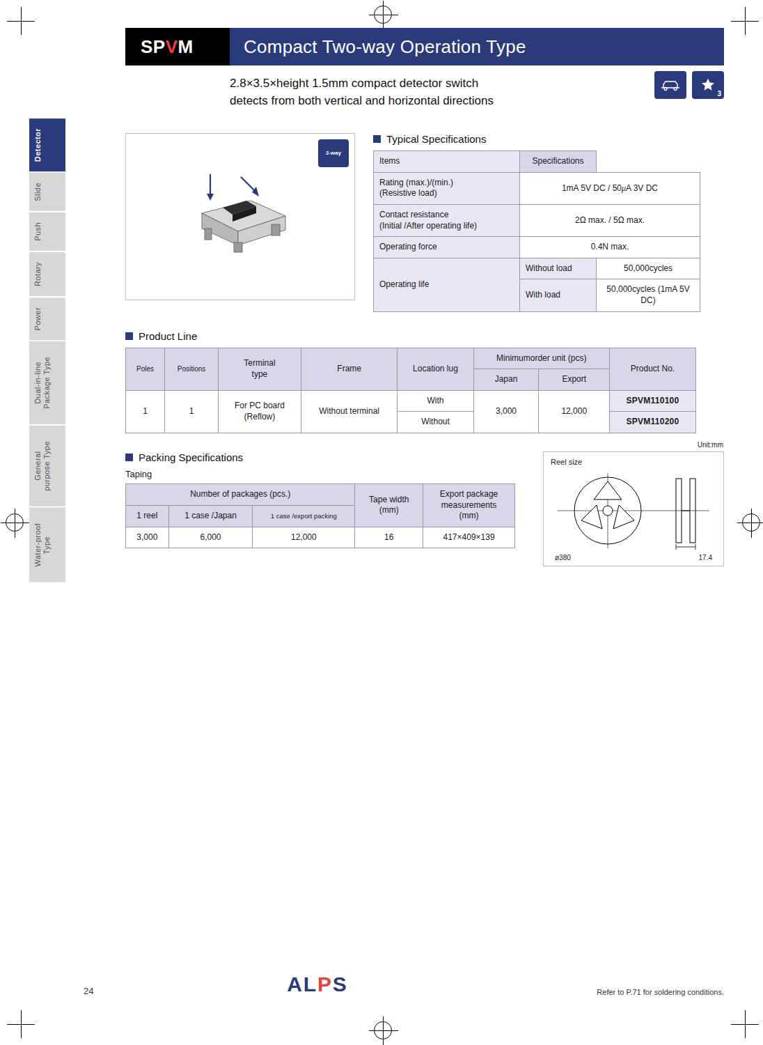Detector
Slide
Push
Rotary
Power
Dual-in-line
Package Type
General
purpose Type
Water-proof
Type
SPVM
Compact Two-way Operation Type
2.8×3.5×height 1.5mm compact detector switch
detects from both vertical and horizontal directions
2-way
Typical Specifications
| Items | Specifications |
| --- | --- |
| Rating (max.)/(min.) (Resistive load) | 1mA 5V DC / 50 μ A 3V DC |
| Contact resistance (Initial /After operating life) | 2Ω max. / 5Ω max. |
| Operating force | 0.4N max. |
| Operating life | Without load | 50,000cycles |
| With load | 50,000cycles (1mA 5V DC) |
Product Line
| Poles | Positions | Terminal type | Frame | Location lug | Minimumorder unit (pcs) | Product No. |
| --- | --- | --- | --- | --- | --- | --- |
| Japan | Export |
| 1 | 1 | For PC board (Reflow) | Without terminal | With | 3,000 | 12,000 | SPVM110100 |
| Without | SPVM110200 |
Packing Specifications
Taping
| Number of packages (pcs.) | Tape width (mm) | Export package measurements (mm) |
| --- | --- | --- |
| 1 reel | 1 case /Japan | 1 case /export packing |
| 3,000 | 6,000 | 12,000 | 16 | 417×409×139 |
Unit:mm
Reel size
ø380 17.4
24
ALPS
Refer to P.71 for soldering conditions.